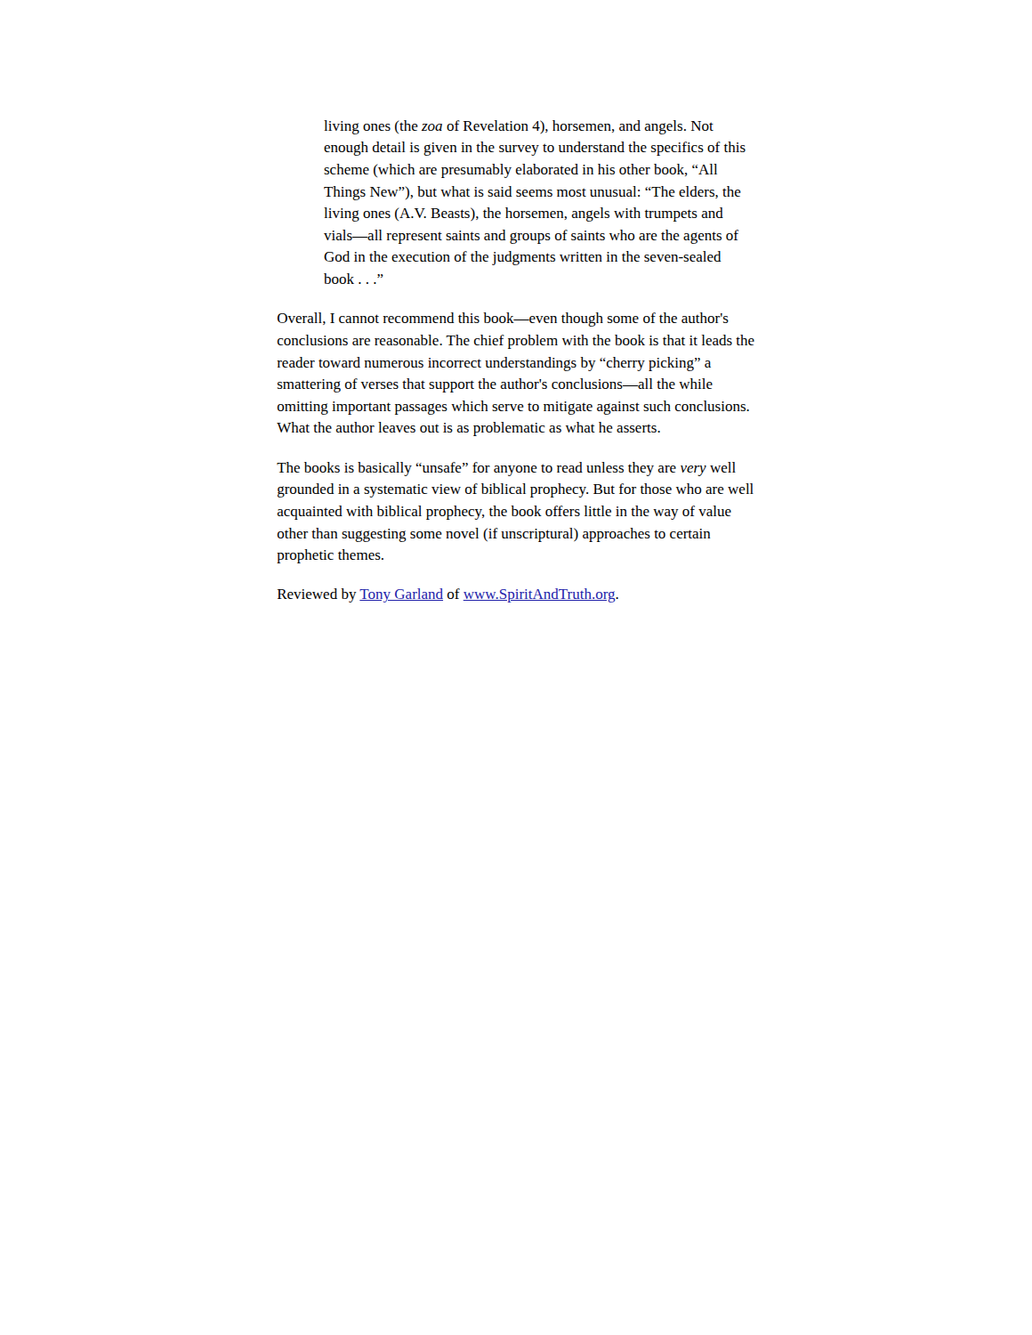living ones (the zoa of Revelation 4), horsemen, and angels. Not enough detail is given in the survey to understand the specifics of this scheme (which are presumably elaborated in his other book, “All Things New”), but what is said seems most unusual: “The elders, the living ones (A.V. Beasts), the horsemen, angels with trumpets and vials—all represent saints and groups of saints who are the agents of God in the execution of the judgments written in the seven-sealed book . . .”
Overall, I cannot recommend this book—even though some of the author's conclusions are reasonable. The chief problem with the book is that it leads the reader toward numerous incorrect understandings by “cherry picking” a smattering of verses that support the author's conclusions—all the while omitting important passages which serve to mitigate against such conclusions. What the author leaves out is as problematic as what he asserts.
The books is basically “unsafe” for anyone to read unless they are very well grounded in a systematic view of biblical prophecy. But for those who are well acquainted with biblical prophecy, the book offers little in the way of value other than suggesting some novel (if unscriptural) approaches to certain prophetic themes.
Reviewed by Tony Garland of www.SpiritAndTruth.org.